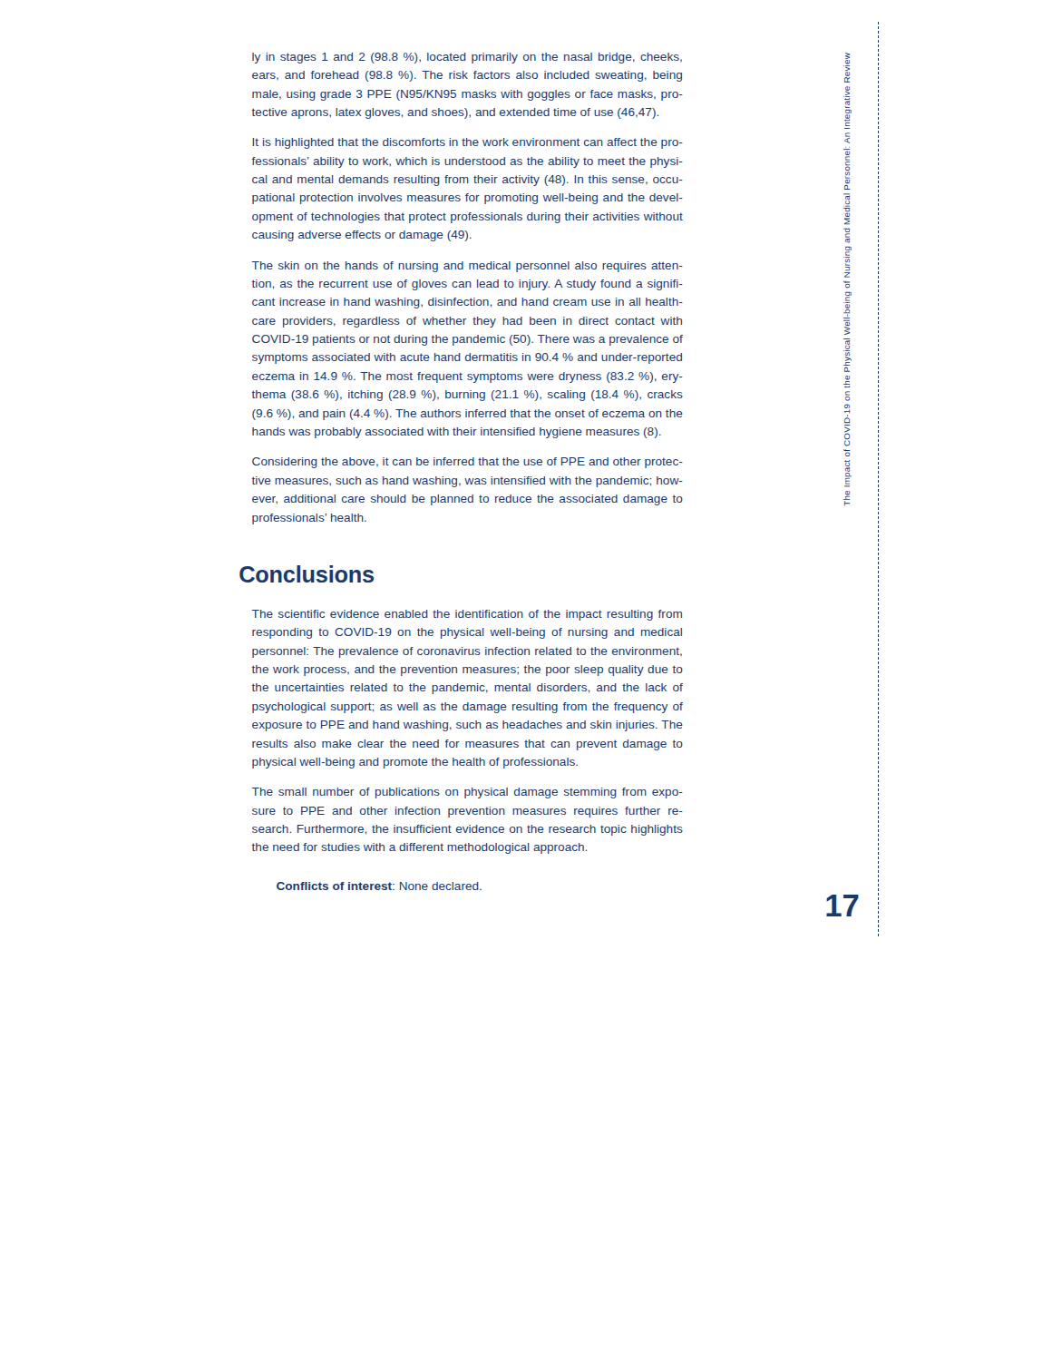The Impact of COVID-19 on the Physical Well-being of Nursing and Medical Personnel: An Integrative Review
ly in stages 1 and 2 (98.8 %), located primarily on the nasal bridge, cheeks, ears, and forehead (98.8 %). The risk factors also included sweating, being male, using grade 3 PPE (N95/KN95 masks with goggles or face masks, protective aprons, latex gloves, and shoes), and extended time of use (46,47).
It is highlighted that the discomforts in the work environment can affect the professionals’ ability to work, which is understood as the ability to meet the physical and mental demands resulting from their activity (48). In this sense, occupational protection involves measures for promoting well-being and the development of technologies that protect professionals during their activities without causing adverse effects or damage (49).
The skin on the hands of nursing and medical personnel also requires attention, as the recurrent use of gloves can lead to injury. A study found a significant increase in hand washing, disinfection, and hand cream use in all healthcare providers, regardless of whether they had been in direct contact with COVID-19 patients or not during the pandemic (50). There was a prevalence of symptoms associated with acute hand dermatitis in 90.4 % and under-reported eczema in 14.9 %. The most frequent symptoms were dryness (83.2 %), erythema (38.6 %), itching (28.9 %), burning (21.1 %), scaling (18.4 %), cracks (9.6 %), and pain (4.4 %). The authors inferred that the onset of eczema on the hands was probably associated with their intensified hygiene measures (8).
Considering the above, it can be inferred that the use of PPE and other protective measures, such as hand washing, was intensified with the pandemic; however, additional care should be planned to reduce the associated damage to professionals’ health.
Conclusions
The scientific evidence enabled the identification of the impact resulting from responding to COVID-19 on the physical well-being of nursing and medical personnel: The prevalence of coronavirus infection related to the environment, the work process, and the prevention measures; the poor sleep quality due to the uncertainties related to the pandemic, mental disorders, and the lack of psychological support; as well as the damage resulting from the frequency of exposure to PPE and hand washing, such as headaches and skin injuries. The results also make clear the need for measures that can prevent damage to physical well-being and promote the health of professionals.
The small number of publications on physical damage stemming from exposure to PPE and other infection prevention measures requires further research. Furthermore, the insufficient evidence on the research topic highlights the need for studies with a different methodological approach.
Conflicts of interest: None declared.
17